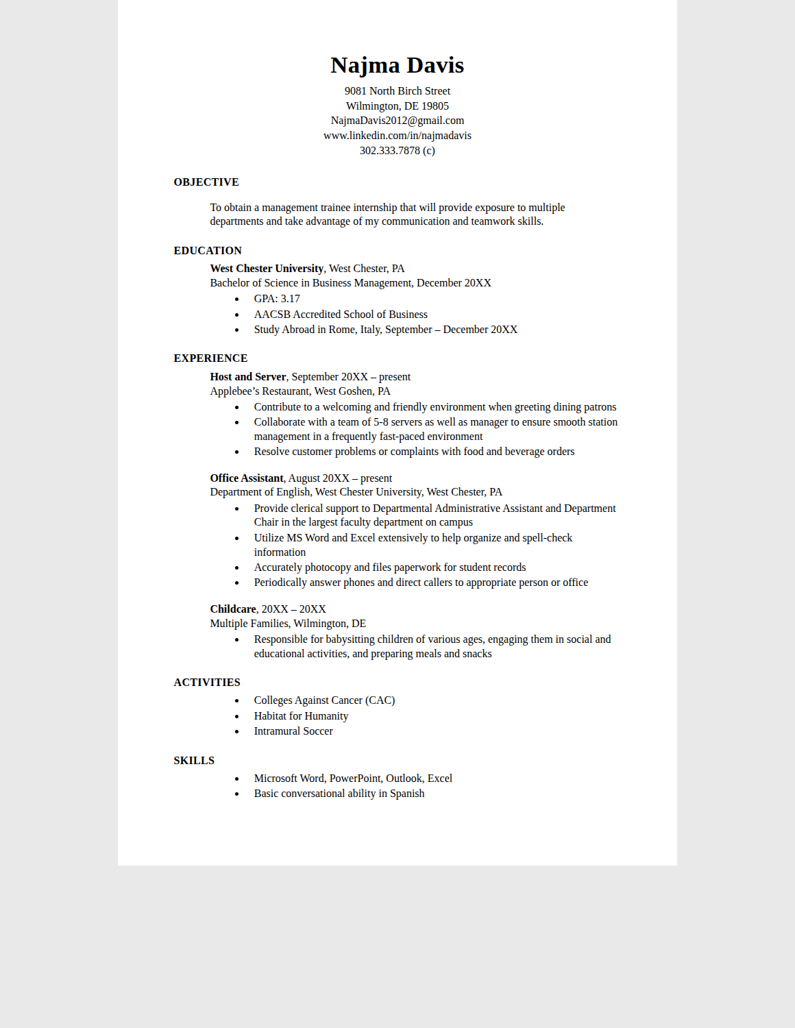Najma Davis
9081 North Birch Street
Wilmington, DE 19805
NajmaDavis2012@gmail.com
www.linkedin.com/in/najmadavis
302.333.7878 (c)
Objective
To obtain a management trainee internship that will provide exposure to multiple departments and take advantage of my communication and teamwork skills.
Education
West Chester University, West Chester, PA
Bachelor of Science in Business Management, December 20XX
GPA: 3.17
AACSB Accredited School of Business
Study Abroad in Rome, Italy, September – December 20XX
Experience
Host and Server, September 20XX – present
Applebee’s Restaurant, West Goshen, PA
Contribute to a welcoming and friendly environment when greeting dining patrons
Collaborate with a team of 5-8 servers as well as manager to ensure smooth station management in a frequently fast-paced environment
Resolve customer problems or complaints with food and beverage orders
Office Assistant, August 20XX – present
Department of English, West Chester University, West Chester, PA
Provide clerical support to Departmental Administrative Assistant and Department Chair in the largest faculty department on campus
Utilize MS Word and Excel extensively to help organize and spell-check information
Accurately photocopy and files paperwork for student records
Periodically answer phones and direct callers to appropriate person or office
Childcare, 20XX – 20XX
Multiple Families, Wilmington, DE
Responsible for babysitting children of various ages, engaging them in social and educational activities, and preparing meals and snacks
Activities
Colleges Against Cancer (CAC)
Habitat for Humanity
Intramural Soccer
Skills
Microsoft Word, PowerPoint, Outlook, Excel
Basic conversational ability in Spanish